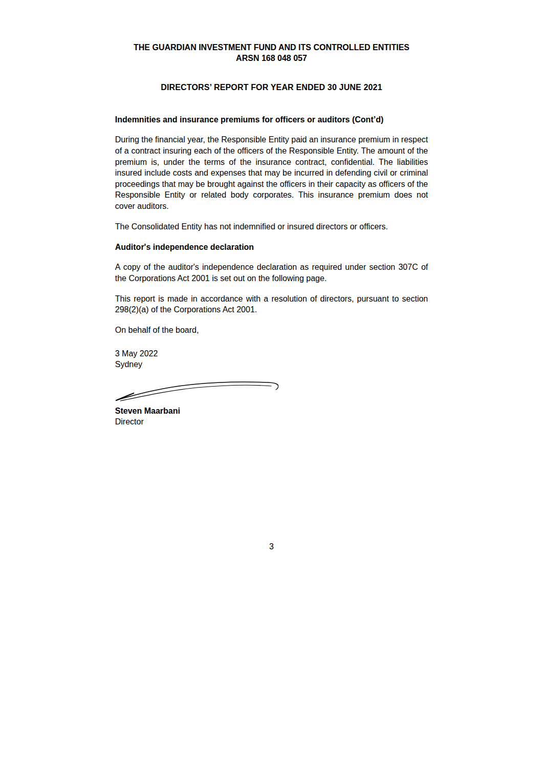THE GUARDIAN INVESTMENT FUND AND ITS CONTROLLED ENTITIES ARSN 168 048 057
DIRECTORS’ REPORT FOR YEAR ENDED 30 JUNE 2021
Indemnities and insurance premiums for officers or auditors (Cont’d)
During the financial year, the Responsible Entity paid an insurance premium in respect of a contract insuring each of the officers of the Responsible Entity. The amount of the premium is, under the terms of the insurance contract, confidential. The liabilities insured include costs and expenses that may be incurred in defending civil or criminal proceedings that may be brought against the officers in their capacity as officers of the Responsible Entity or related body corporates. This insurance premium does not cover auditors.
The Consolidated Entity has not indemnified or insured directors or officers.
Auditor's independence declaration
A copy of the auditor's independence declaration as required under section 307C of the Corporations Act 2001 is set out on the following page.
This report is made in accordance with a resolution of directors, pursuant to section 298(2)(a) of the Corporations Act 2001.
On behalf of the board,
3 May 2022
Sydney
Steven Maarbani
Director
3